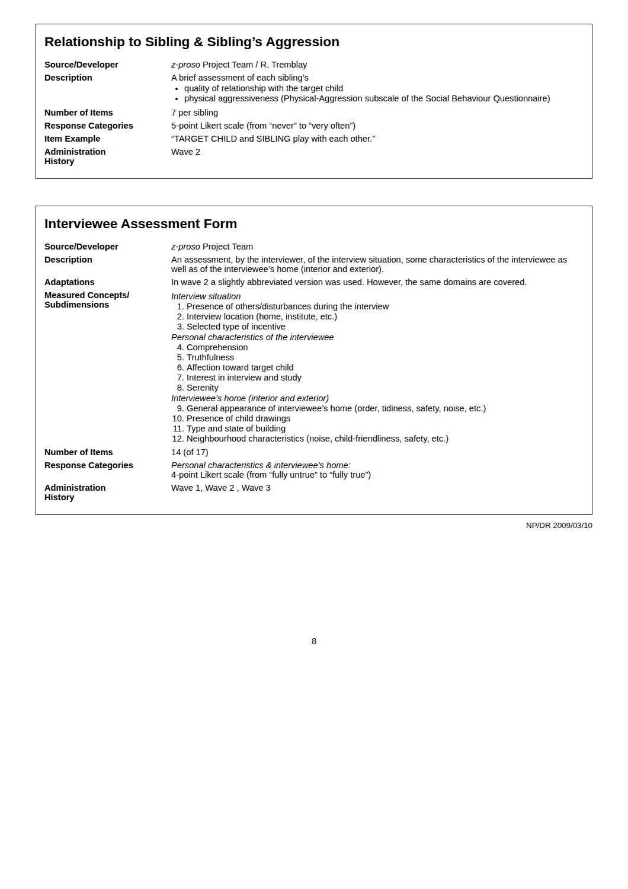Relationship to Sibling & Sibling’s Aggression
| Source/Developer | z-proso Project Team / R. Tremblay |
| Description | A brief assessment of each sibling’s quality of relationship with the target child physical aggressiveness (Physical-Aggression subscale of the Social Behaviour Questionnaire) |
| Number of Items | 7 per sibling |
| Response Categories | 5-point Likert scale (from “never” to “very often”) |
| Item Example | “TARGET CHILD and SIBLING play with each other.” |
| Administration History | Wave 2 |
Interviewee Assessment Form
| Source/Developer | z-proso Project Team |
| Description | An assessment, by the interviewer, of the interview situation, some characteristics of the interviewee as well as of the interviewee’s home (interior and exterior). |
| Adaptations | In wave 2 a slightly abbreviated version was used. However, the same domains are covered. |
| Measured Concepts/ Subdimensions | Interview situation Presence of others/disturbances during the interview Interview location (home, institute, etc.) Selected type of incentive Personal characteristics of the interviewee Comprehension Truthfulness Affection toward target child Interest in interview and study Serenity Interviewee’s home (interior and exterior) General appearance of interviewee’s home (order, tidiness, safety, noise, etc.) Presence of child drawings Type and state of building Neighbourhood characteristics (noise, child-friendliness, safety, etc.) |
| Number of Items | 14 (of 17) |
| Response Categories | Personal characteristics & interviewee’s home: 4-point Likert scale (from “fully untrue” to “fully true”) |
| Administration History | Wave 1, Wave 2 , Wave 3 |
NP/DR 2009/03/10
8